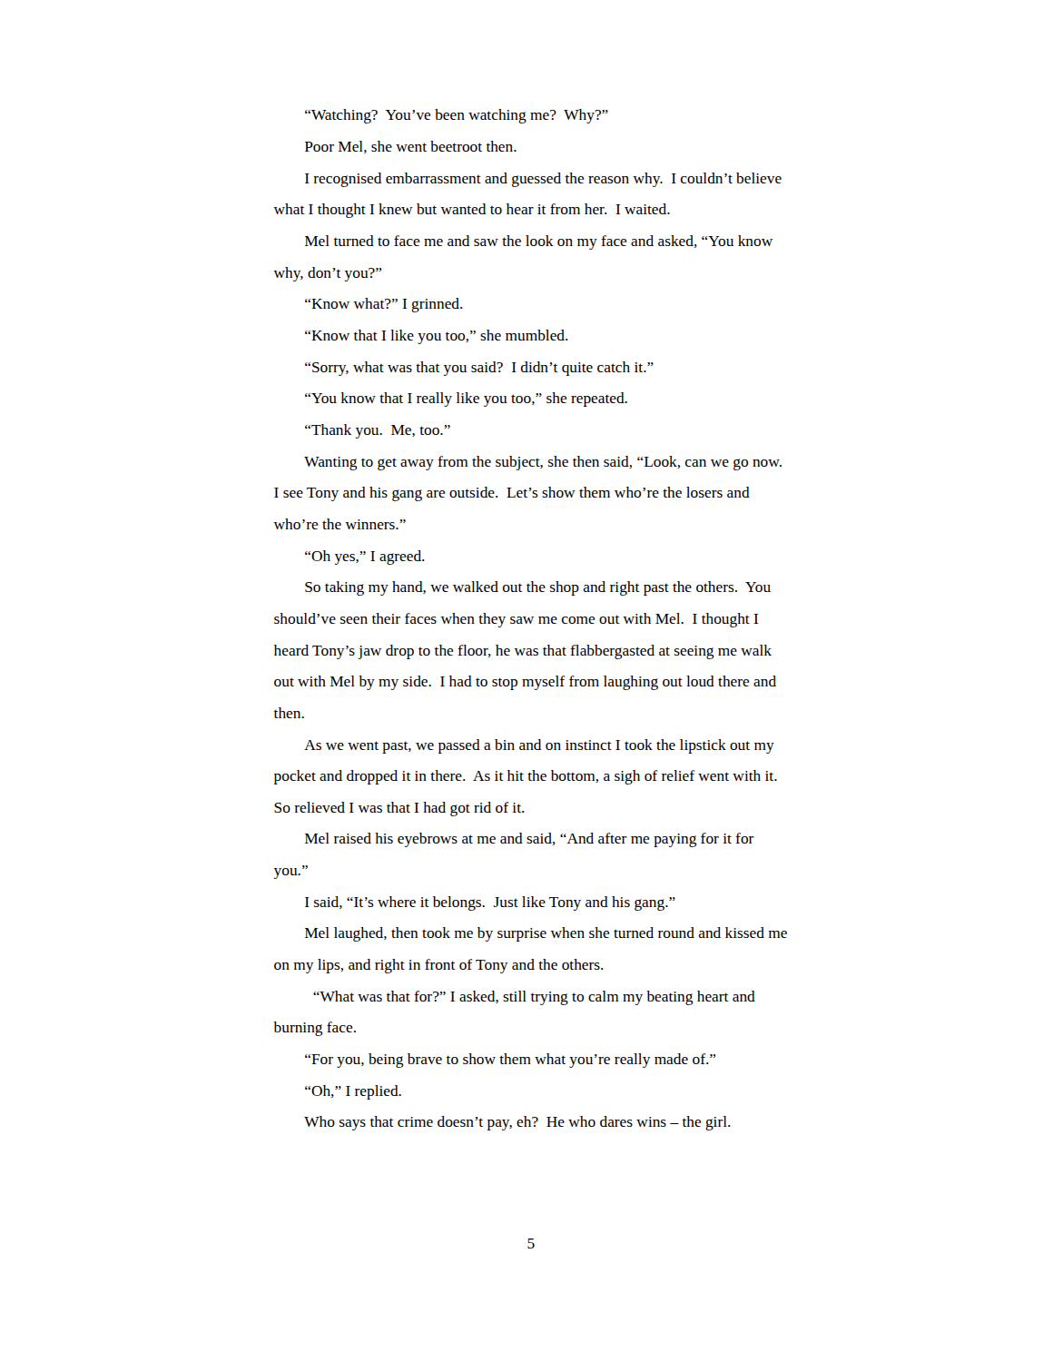“Watching? You’ve been watching me? Why?”
Poor Mel, she went beetroot then.
I recognised embarrassment and guessed the reason why. I couldn’t believe what I thought I knew but wanted to hear it from her. I waited.
Mel turned to face me and saw the look on my face and asked, “You know why, don’t you?”
“Know what?” I grinned.
“Know that I like you too,” she mumbled.
“Sorry, what was that you said? I didn’t quite catch it.”
“You know that I really like you too,” she repeated.
“Thank you. Me, too.”
Wanting to get away from the subject, she then said, “Look, can we go now. I see Tony and his gang are outside. Let’s show them who’re the losers and who’re the winners.”
“Oh yes,” I agreed.
So taking my hand, we walked out the shop and right past the others. You should’ve seen their faces when they saw me come out with Mel. I thought I heard Tony’s jaw drop to the floor, he was that flabbergasted at seeing me walk out with Mel by my side. I had to stop myself from laughing out loud there and then.
As we went past, we passed a bin and on instinct I took the lipstick out my pocket and dropped it in there. As it hit the bottom, a sigh of relief went with it. So relieved I was that I had got rid of it.
Mel raised his eyebrows at me and said, “And after me paying for it for you.”
I said, “It’s where it belongs. Just like Tony and his gang.”
Mel laughed, then took me by surprise when she turned round and kissed me on my lips, and right in front of Tony and the others.
“What was that for?” I asked, still trying to calm my beating heart and burning face.
“For you, being brave to show them what you’re really made of.”
“Oh,” I replied.
Who says that crime doesn’t pay, eh? He who dares wins – the girl.
5